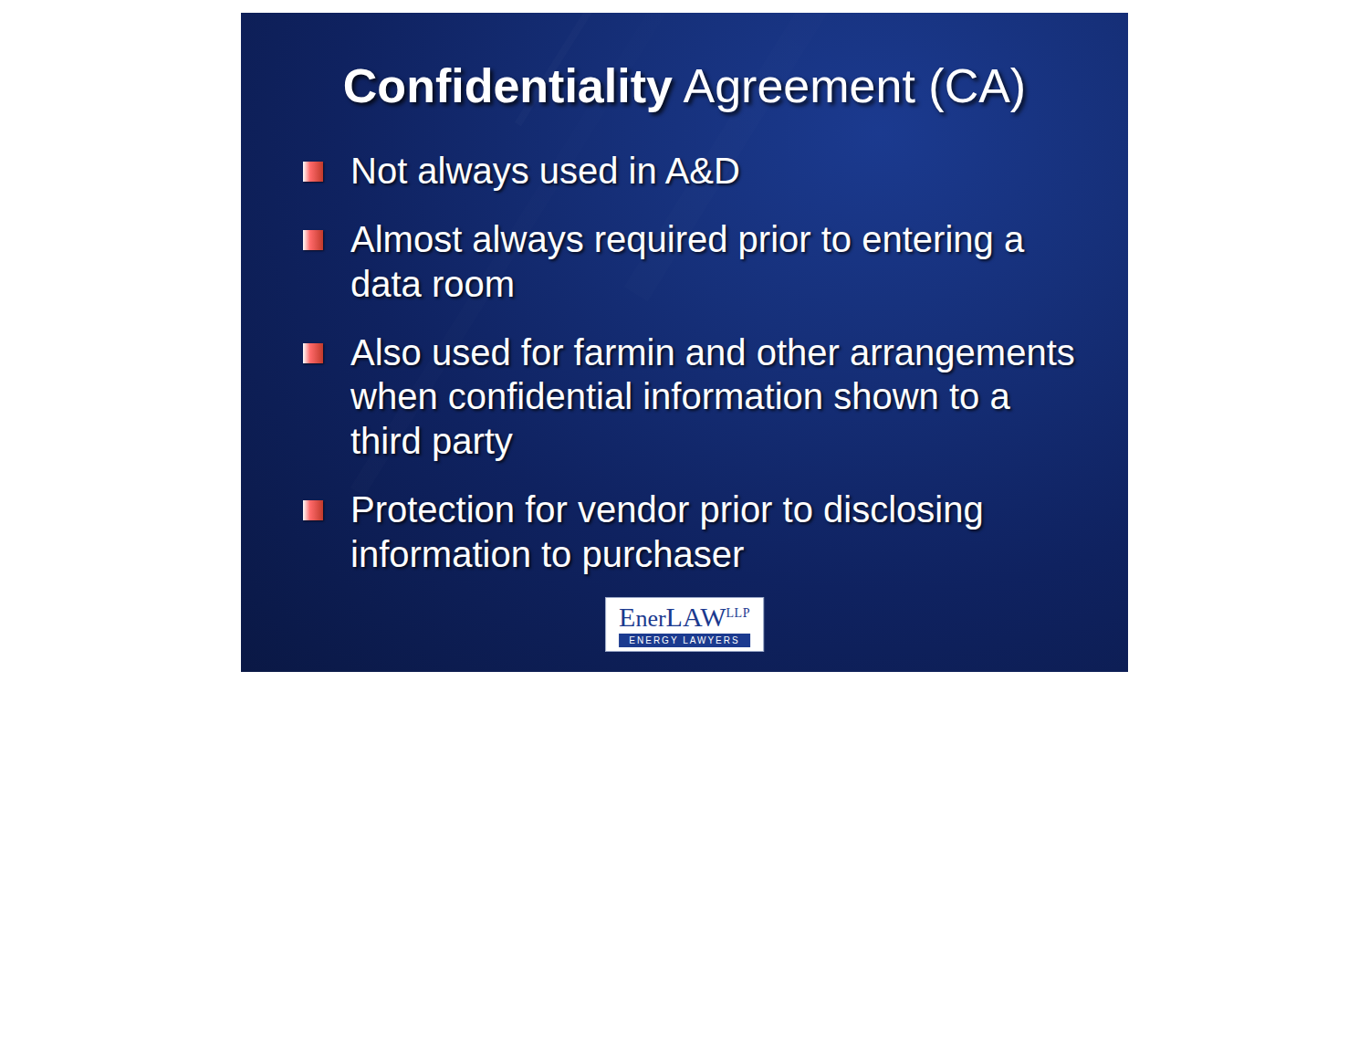Confidentiality Agreement (CA)
Not always used in A&D
Almost always required prior to entering a data room
Also used for farmin and other arrangements when confidential information shown to a third party
Protection for vendor prior to disclosing information to purchaser
EnerLAW LLP
ENERGY LAWYERS